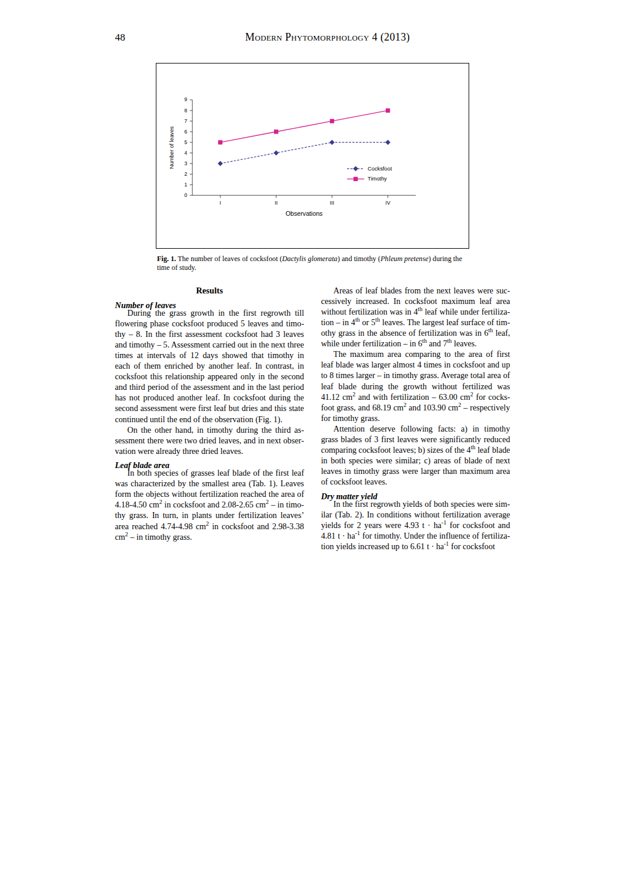48
Modern Phytomorphology 4 (2013)
0 1 2 3 4 5 6 7 8 9 I II III IV Number of leaves Observations Cocksfoot Timothy
Fig. 1. The number of leaves of cocksfoot (Dactylis glomerata) and timothy (Phleum pretense) during the time of study.
Results
Number of leaves
During the grass growth in the first regrowth till flowering phase cocksfoot produced 5 leaves and timothy – 8. In the first assessment cocksfoot had 3 leaves and timothy – 5. Assessment carried out in the next three times at intervals of 12 days showed that timothy in each of them enriched by another leaf. In contrast, in cocksfoot this relationship appeared only in the second and third period of the assessment and in the last period has not produced another leaf. In cocksfoot during the second assessment were first leaf but dries and this state continued until the end of the observation (Fig. 1).
On the other hand, in timothy during the third assessment there were two dried leaves, and in next observation were already three dried leaves.
Leaf blade area
In both species of grasses leaf blade of the first leaf was characterized by the smallest area (Tab. 1). Leaves form the objects without fertilization reached the area of 4.18-4.50 cm2 in cocksfoot and 2.08-2.65 cm2 – in timothy grass. In turn, in plants under fertilization leaves’ area reached 4.74-4.98 cm2 in cocksfoot and 2.98-3.38 cm2 – in timothy grass.
Areas of leaf blades from the next leaves were successively increased. In cocksfoot maximum leaf area without fertilization was in 4th leaf while under fertilization – in 4th or 5th leaves. The largest leaf surface of timothy grass in the absence of fertilization was in 6th leaf, while under fertilization – in 6th and 7th leaves.
The maximum area comparing to the area of first leaf blade was larger almost 4 times in cocksfoot and up to 8 times larger – in timothy grass. Average total area of leaf blade during the growth without fertilized was 41.12 cm2 and with fertilization – 63.00 cm2 for cocksfoot grass, and 68.19 cm2 and 103.90 cm2 – respectively for timothy grass.
Attention deserve following facts: a) in timothy grass blades of 3 first leaves were significantly reduced comparing cocksfoot leaves; b) sizes of the 4th leaf blade in both species were similar; c) areas of blade of next leaves in timothy grass were larger than maximum area of cocksfoot leaves.
Dry matter yield
In the first regrowth yields of both species were similar (Tab. 2). In conditions without fertilization average yields for 2 years were 4.93 t · ha-1 for cocksfoot and 4.81 t · ha-1 for timothy. Under the influence of fertilization yields increased up to 6.61 t · ha-1 for cocksfoot